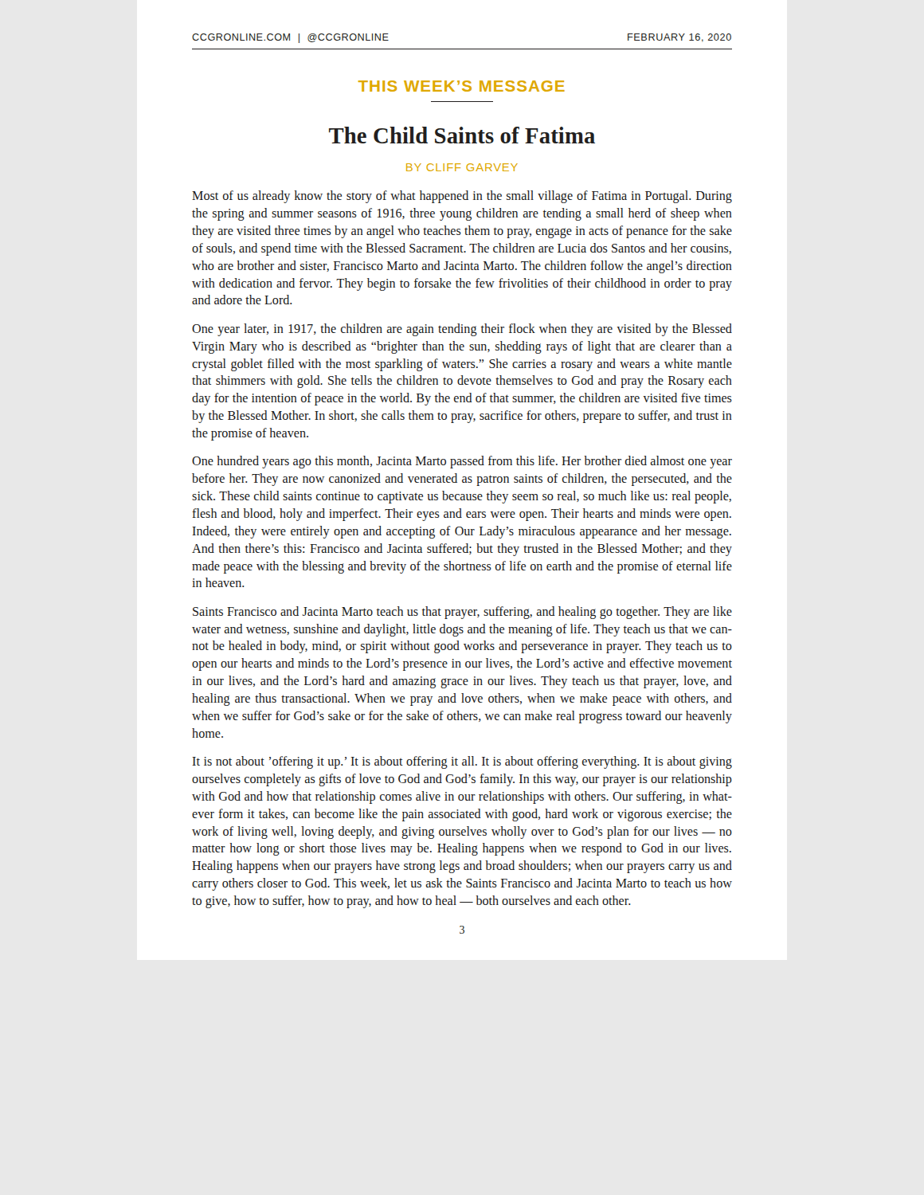CCGRONLINE.COM | @CCGRONLINE
FEBRUARY 16, 2020
THIS WEEK’S MESSAGE
The Child Saints of Fatima
BY CLIFF GARVEY
Most of us already know the story of what happened in the small village of Fatima in Portugal. During the spring and summer seasons of 1916, three young children are tending a small herd of sheep when they are visited three times by an angel who teaches them to pray, engage in acts of penance for the sake of souls, and spend time with the Blessed Sacrament. The children are Lucia dos Santos and her cousins, who are brother and sister, Francisco Marto and Jacinta Marto. The children follow the angel’s direction with dedication and fervor. They begin to forsake the few frivolities of their childhood in order to pray and adore the Lord.
One year later, in 1917, the children are again tending their flock when they are visited by the Blessed Virgin Mary who is described as “brighter than the sun, shedding rays of light that are clearer than a crystal goblet filled with the most sparkling of waters.” She carries a rosary and wears a white mantle that shimmers with gold. She tells the children to devote themselves to God and pray the Rosary each day for the intention of peace in the world. By the end of that summer, the children are visited five times by the Blessed Mother. In short, she calls them to pray, sacrifice for others, prepare to suffer, and trust in the promise of heaven.
One hundred years ago this month, Jacinta Marto passed from this life. Her brother died almost one year before her. They are now canonized and venerated as patron saints of children, the persecuted, and the sick. These child saints continue to captivate us because they seem so real, so much like us: real people, flesh and blood, holy and imperfect. Their eyes and ears were open. Their hearts and minds were open. Indeed, they were entirely open and accepting of Our Lady’s miraculous appearance and her message. And then there’s this: Francisco and Jacinta suffered; but they trusted in the Blessed Mother; and they made peace with the blessing and brevity of the shortness of life on earth and the promise of eternal life in heaven.
Saints Francisco and Jacinta Marto teach us that prayer, suffering, and healing go together. They are like water and wetness, sunshine and daylight, little dogs and the meaning of life. They teach us that we cannot be healed in body, mind, or spirit without good works and perseverance in prayer. They teach us to open our hearts and minds to the Lord’s presence in our lives, the Lord’s active and effective movement in our lives, and the Lord’s hard and amazing grace in our lives. They teach us that prayer, love, and healing are thus transactional. When we pray and love others, when we make peace with others, and when we suffer for God’s sake or for the sake of others, we can make real progress toward our heavenly home.
It is not about ’offering it up.’ It is about offering it all. It is about offering everything. It is about giving ourselves completely as gifts of love to God and God’s family. In this way, our prayer is our relationship with God and how that relationship comes alive in our relationships with others. Our suffering, in whatever form it takes, can become like the pain associated with good, hard work or vigorous exercise; the work of living well, loving deeply, and giving ourselves wholly over to God’s plan for our lives — no matter how long or short those lives may be. Healing happens when we respond to God in our lives. Healing happens when our prayers have strong legs and broad shoulders; when our prayers carry us and carry others closer to God. This week, let us ask the Saints Francisco and Jacinta Marto to teach us how to give, how to suffer, how to pray, and how to heal — both ourselves and each other.
3